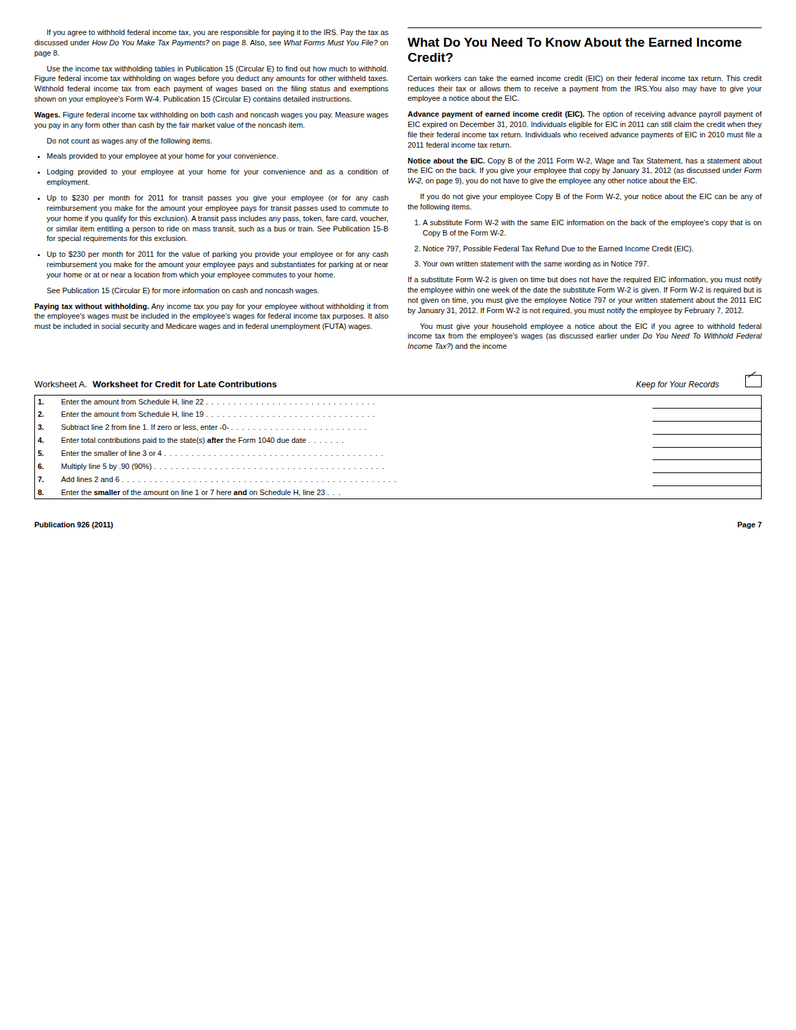If you agree to withhold federal income tax, you are responsible for paying it to the IRS. Pay the tax as discussed under How Do You Make Tax Payments? on page 8. Also, see What Forms Must You File? on page 8.
Use the income tax withholding tables in Publication 15 (Circular E) to find out how much to withhold. Figure federal income tax withholding on wages before you deduct any amounts for other withheld taxes. Withhold federal income tax from each payment of wages based on the filing status and exemptions shown on your employee's Form W-4. Publication 15 (Circular E) contains detailed instructions.
Wages. Figure federal income tax withholding on both cash and noncash wages you pay. Measure wages you pay in any form other than cash by the fair market value of the noncash item.
Do not count as wages any of the following items.
Meals provided to your employee at your home for your convenience.
Lodging provided to your employee at your home for your convenience and as a condition of employment.
Up to $230 per month for 2011 for transit passes you give your employee (or for any cash reimbursement you make for the amount your employee pays for transit passes used to commute to your home if you qualify for this exclusion). A transit pass includes any pass, token, fare card, voucher, or similar item entitling a person to ride on mass transit, such as a bus or train. See Publication 15-B for special requirements for this exclusion.
Up to $230 per month for 2011 for the value of parking you provide your employee or for any cash reimbursement you make for the amount your employee pays and substantiates for parking at or near your home or at or near a location from which your employee commutes to your home.
See Publication 15 (Circular E) for more information on cash and noncash wages.
Paying tax without withholding. Any income tax you pay for your employee without withholding it from the employee's wages must be included in the employee's wages for federal income tax purposes. It also must be included in social security and Medicare wages and in federal unemployment (FUTA) wages.
What Do You Need To Know About the Earned Income Credit?
Certain workers can take the earned income credit (EIC) on their federal income tax return. This credit reduces their tax or allows them to receive a payment from the IRS.You also may have to give your employee a notice about the EIC.
Advance payment of earned income credit (EIC). The option of receiving advance payroll payment of EIC expired on December 31, 2010. Individuals eligible for EIC in 2011 can still claim the credit when they file their federal income tax return. Individuals who received advance payments of EIC in 2010 must file a 2011 federal income tax return.
Notice about the EIC. Copy B of the 2011 Form W-2, Wage and Tax Statement, has a statement about the EIC on the back. If you give your employee that copy by January 31, 2012 (as discussed under Form W-2, on page 9), you do not have to give the employee any other notice about the EIC.
If you do not give your employee Copy B of the Form W-2, your notice about the EIC can be any of the following items.
A substitute Form W-2 with the same EIC information on the back of the employee's copy that is on Copy B of the Form W-2.
Notice 797, Possible Federal Tax Refund Due to the Earned Income Credit (EIC).
Your own written statement with the same wording as in Notice 797.
If a substitute Form W-2 is given on time but does not have the required EIC information, you must notify the employee within one week of the date the substitute Form W-2 is given. If Form W-2 is required but is not given on time, you must give the employee Notice 797 or your written statement about the 2011 EIC by January 31, 2012. If Form W-2 is not required, you must notify the employee by February 7, 2012.
You must give your household employee a notice about the EIC if you agree to withhold federal income tax from the employee's wages (as discussed earlier under Do You Need To Withhold Federal Income Tax?) and the income
Worksheet A. Worksheet for Credit for Late Contributions Keep for Your Records
| 1. | Enter the amount from Schedule H, line 22 . . . . . . . . . . . . . . . . . . . . . . . . . . . . . . . | |
| 2. | Enter the amount from Schedule H, line 19 . . . . . . . . . . . . . . . . . . . . . . . . . . . . . . . | |
| 3. | Subtract line 2 from line 1. If zero or less, enter -0- . . . . . . . . . . . . . . . . . . . . . . . . . | |
| 4. | Enter total contributions paid to the state(s) after the Form 1040 due date . . . . . . . | |
| 5. | Enter the smaller of line 3 or 4 . . . . . . . . . . . . . . . . . . . . . . . . . . . . . . . . . . . . . . . . | |
| 6. | Multiply line 5 by .90 (90%) . . . . . . . . . . . . . . . . . . . . . . . . . . . . . . . . . . . . . . . . . . | |
| 7. | Add lines 2 and 6 . . . . . . . . . . . . . . . . . . . . . . . . . . . . . . . . . . . . . . . . . . . . . . . . . . | |
| 8. | Enter the smaller of the amount on line 1 or 7 here and on Schedule H, line 23 . . . | |
Publication 926 (2011) Page 7